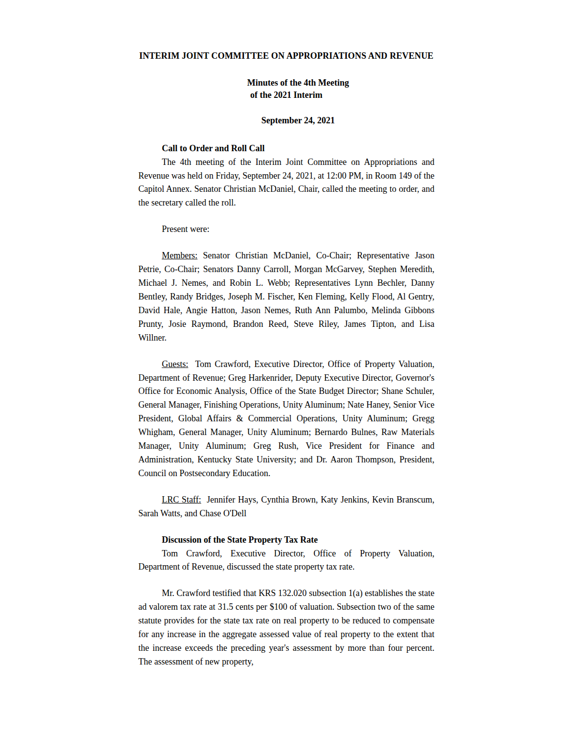INTERIM JOINT COMMITTEE ON APPROPRIATIONS AND REVENUE
Minutes of the 4th Meeting
of the 2021 Interim
September 24, 2021
Call to Order and Roll Call
The 4th meeting of the Interim Joint Committee on Appropriations and Revenue was held on Friday, September 24, 2021, at 12:00 PM, in Room 149 of the Capitol Annex. Senator Christian McDaniel, Chair, called the meeting to order, and the secretary called the roll.
Present were:
Members: Senator Christian McDaniel, Co-Chair; Representative Jason Petrie, Co-Chair; Senators Danny Carroll, Morgan McGarvey, Stephen Meredith, Michael J. Nemes, and Robin L. Webb; Representatives Lynn Bechler, Danny Bentley, Randy Bridges, Joseph M. Fischer, Ken Fleming, Kelly Flood, Al Gentry, David Hale, Angie Hatton, Jason Nemes, Ruth Ann Palumbo, Melinda Gibbons Prunty, Josie Raymond, Brandon Reed, Steve Riley, James Tipton, and Lisa Willner.
Guests: Tom Crawford, Executive Director, Office of Property Valuation, Department of Revenue; Greg Harkenrider, Deputy Executive Director, Governor's Office for Economic Analysis, Office of the State Budget Director; Shane Schuler, General Manager, Finishing Operations, Unity Aluminum; Nate Haney, Senior Vice President, Global Affairs & Commercial Operations, Unity Aluminum; Gregg Whigham, General Manager, Unity Aluminum; Bernardo Bulnes, Raw Materials Manager, Unity Aluminum; Greg Rush, Vice President for Finance and Administration, Kentucky State University; and Dr. Aaron Thompson, President, Council on Postsecondary Education.
LRC Staff: Jennifer Hays, Cynthia Brown, Katy Jenkins, Kevin Branscum, Sarah Watts, and Chase O'Dell
Discussion of the State Property Tax Rate
Tom Crawford, Executive Director, Office of Property Valuation, Department of Revenue, discussed the state property tax rate.
Mr. Crawford testified that KRS 132.020 subsection 1(a) establishes the state ad valorem tax rate at 31.5 cents per $100 of valuation. Subsection two of the same statute provides for the state tax rate on real property to be reduced to compensate for any increase in the aggregate assessed value of real property to the extent that the increase exceeds the preceding year's assessment by more than four percent. The assessment of new property,